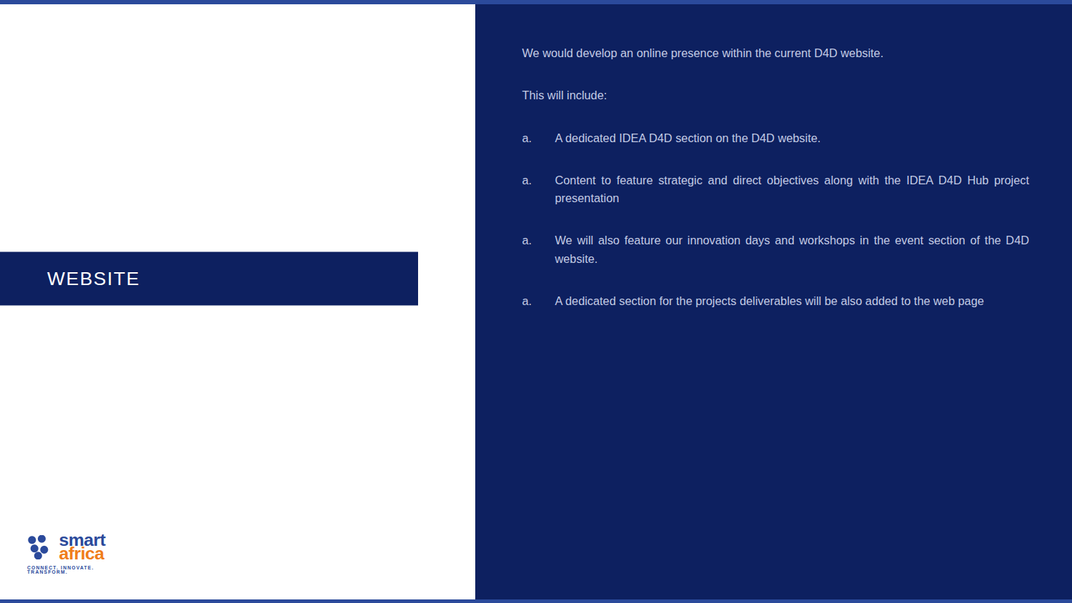WEBSITE
smart africa CONNECT. INNOVATE. TRANSFORM.
We would develop an online presence within the current D4D website.
This will include:
A dedicated IDEA D4D section on the D4D website.
Content to feature strategic and direct objectives along with the IDEA D4D Hub project presentation
We will also feature our innovation days and workshops in the event section of the D4D website.
A dedicated section for the projects deliverables will be also added to the web page